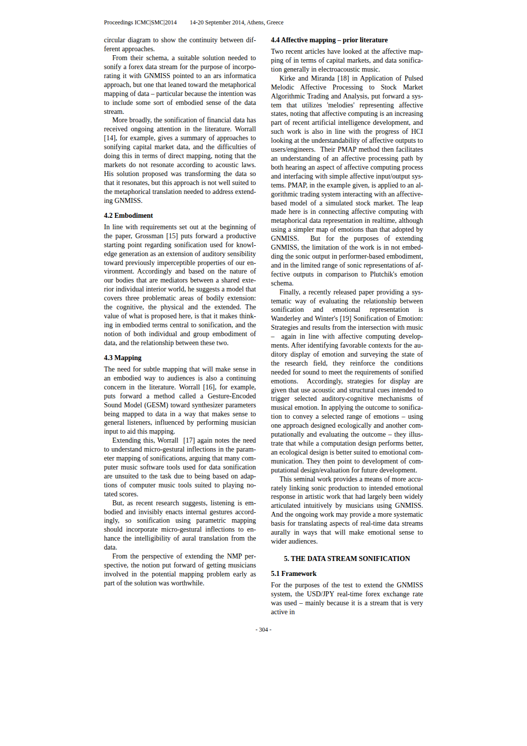Proceedings ICMC|SMC|2014 14-20 September 2014, Athens, Greece
circular diagram to show the continuity between different approaches.
From their schema, a suitable solution needed to sonify a forex data stream for the purpose of incorporating it with GNMISS pointed to an ars informatica approach, but one that leaned toward the metaphorical mapping of data – particular because the intention was to include some sort of embodied sense of the data stream.
More broadly, the sonification of financial data has received ongoing attention in the literature. Worrall [14], for example, gives a summary of approaches to sonifying capital market data, and the difficulties of doing this in terms of direct mapping, noting that the markets do not resonate according to acoustic laws. His solution proposed was transforming the data so that it resonates, but this approach is not well suited to the metaphorical translation needed to address extending GNMISS.
4.2 Embodiment
In line with requirements set out at the beginning of the paper, Grossman [15] puts forward a productive starting point regarding sonification used for knowledge generation as an extension of auditory sensibility toward previously imperceptible properties of our environment. Accordingly and based on the nature of our bodies that are mediators between a shared exterior individual interior world, he suggests a model that covers three problematic areas of bodily extension: the cognitive, the physical and the extended. The value of what is proposed here, is that it makes thinking in embodied terms central to sonification, and the notion of both individual and group embodiment of data, and the relationship between these two.
4.3 Mapping
The need for subtle mapping that will make sense in an embodied way to audiences is also a continuing concern in the literature. Worrall [16], for example, puts forward a method called a Gesture-Encoded Sound Model (GESM) toward synthesizer parameters being mapped to data in a way that makes sense to general listeners, influenced by performing musician input to aid this mapping.
Extending this, Worrall [17] again notes the need to understand micro-gestural inflections in the parameter mapping of sonifications, arguing that many computer music software tools used for data sonification are unsuited to the task due to being based on adaptions of computer music tools suited to playing notated scores.
But, as recent research suggests, listening is embodied and invisibly enacts internal gestures accordingly, so sonification using parametric mapping should incorporate micro-gestural inflections to enhance the intelligibility of aural translation from the data.
From the perspective of extending the NMP perspective, the notion put forward of getting musicians involved in the potential mapping problem early as part of the solution was worthwhile.
4.4 Affective mapping – prior literature
Two recent articles have looked at the affective mapping of in terms of capital markets, and data sonification generally in electroacoustic music.
Kirke and Miranda [18] in Application of Pulsed Melodic Affective Processing to Stock Market Algorithmic Trading and Analysis, put forward a system that utilizes 'melodies' representing affective states, noting that affective computing is an increasing part of recent artificial intelligence development, and such work is also in line with the progress of HCI looking at the understandability of affective outputs to users/engineers. Their PMAP method then facilitates an understanding of an affective processing path by both hearing an aspect of affective computing process and interfacing with simple affective input/output systems. PMAP, in the example given, is applied to an algorithmic trading system interacting with an affective-based model of a simulated stock market. The leap made here is in connecting affective computing with metaphorical data representation in realtime, although using a simpler map of emotions than that adopted by GNMISS. But for the purposes of extending GNMISS, the limitation of the work is in not embedding the sonic output in performer-based embodiment, and in the limited range of sonic representations of affective outputs in comparison to Plutchik's emotion schema.
Finally, a recently released paper providing a systematic way of evaluating the relationship between sonification and emotional representation is Wanderley and Winter's [19] Sonification of Emotion: Strategies and results from the intersection with music – again in line with affective computing developments. After identifying favorable contexts for the auditory display of emotion and surveying the state of the research field, they reinforce the conditions needed for sound to meet the requirements of sonified emotions. Accordingly, strategies for display are given that use acoustic and structural cues intended to trigger selected auditory-cognitive mechanisms of musical emotion. In applying the outcome to sonification to convey a selected range of emotions – using one approach designed ecologically and another computationally and evaluating the outcome – they illustrate that while a computation design performs better, an ecological design is better suited to emotional communication. They then point to development of computational design/evaluation for future development.
This seminal work provides a means of more accurately linking sonic production to intended emotional response in artistic work that had largely been widely articulated intuitively by musicians using GNMISS. And the ongoing work may provide a more systematic basis for translating aspects of real-time data streams aurally in ways that will make emotional sense to wider audiences.
5. THE DATA STREAM SONIFICATION
5.1 Framework
For the purposes of the test to extend the GNMISS system, the USD/JPY real-time forex exchange rate was used – mainly because it is a stream that is very active in
- 304 -